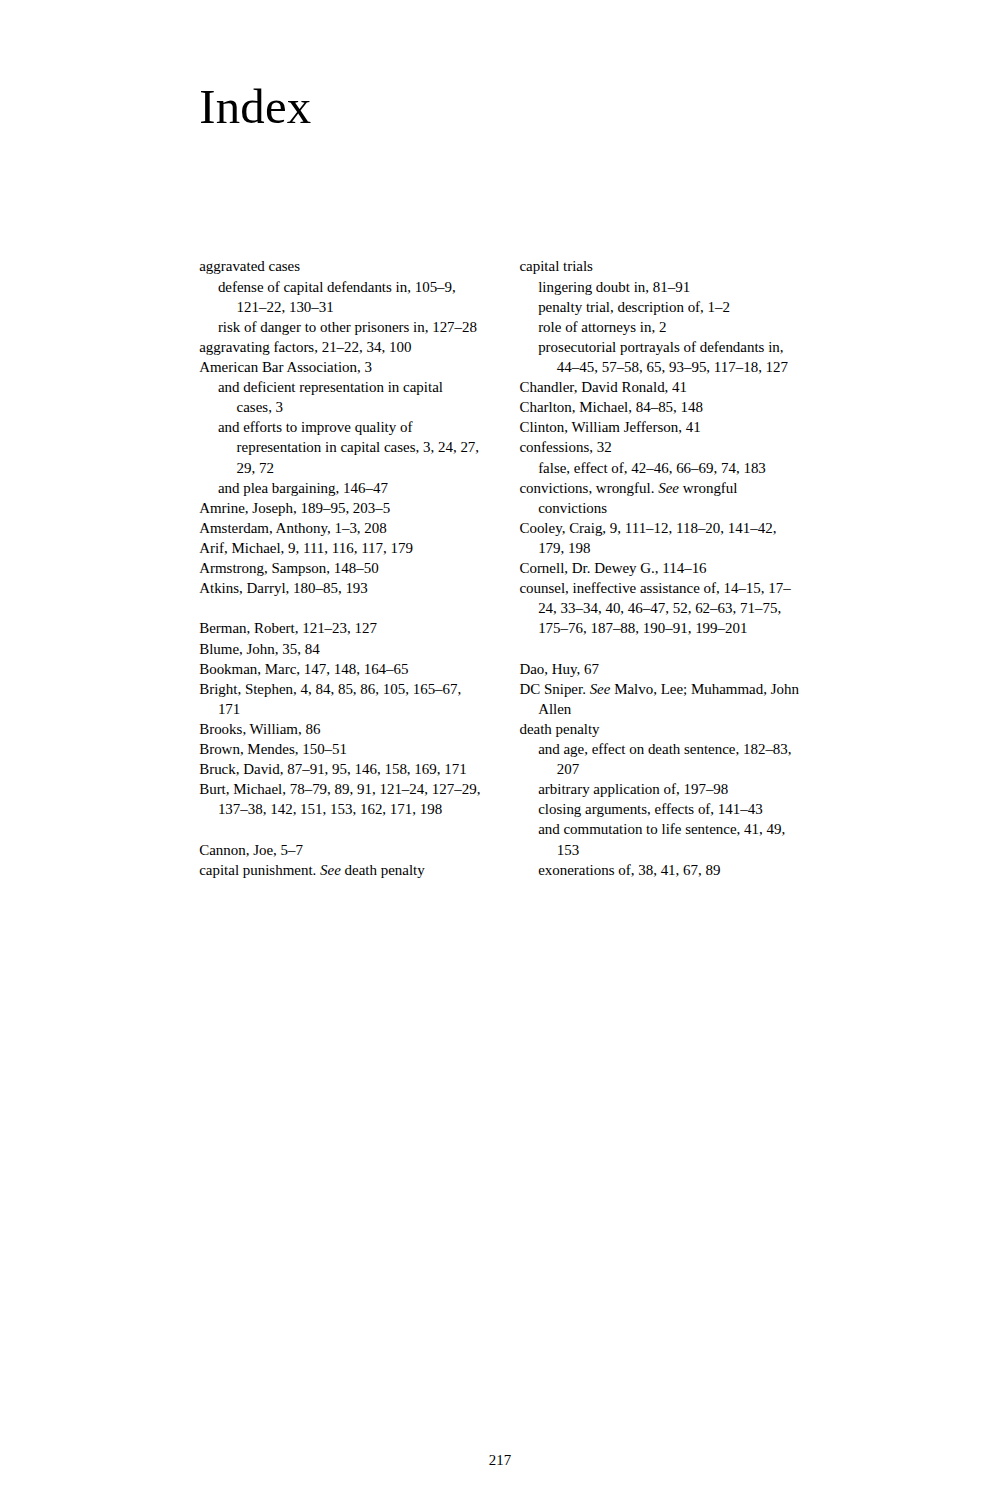Index
aggravated cases
defense of capital defendants in, 105–9, 121–22, 130–31
risk of danger to other prisoners in, 127–28
aggravating factors, 21–22, 34, 100
American Bar Association, 3
and deficient representation in capital cases, 3
and efforts to improve quality of representation in capital cases, 3, 24, 27, 29, 72
and plea bargaining, 146–47
Amrine, Joseph, 189–95, 203–5
Amsterdam, Anthony, 1–3, 208
Arif, Michael, 9, 111, 116, 117, 179
Armstrong, Sampson, 148–50
Atkins, Darryl, 180–85, 193
Berman, Robert, 121–23, 127
Blume, John, 35, 84
Bookman, Marc, 147, 148, 164–65
Bright, Stephen, 4, 84, 85, 86, 105, 165–67, 171
Brooks, William, 86
Brown, Mendes, 150–51
Bruck, David, 87–91, 95, 146, 158, 169, 171
Burt, Michael, 78–79, 89, 91, 121–24, 127–29, 137–38, 142, 151, 153, 162, 171, 198
Cannon, Joe, 5–7
capital punishment. See death penalty
capital trials
lingering doubt in, 81–91
penalty trial, description of, 1–2
role of attorneys in, 2
prosecutorial portrayals of defendants in, 44–45, 57–58, 65, 93–95, 117–18, 127
Chandler, David Ronald, 41
Charlton, Michael, 84–85, 148
Clinton, William Jefferson, 41
confessions, 32
false, effect of, 42–46, 66–69, 74, 183
convictions, wrongful. See wrongful convictions
Cooley, Craig, 9, 111–12, 118–20, 141–42, 179, 198
Cornell, Dr. Dewey G., 114–16
counsel, ineffective assistance of, 14–15, 17–24, 33–34, 40, 46–47, 52, 62–63, 71–75, 175–76, 187–88, 190–91, 199–201
Dao, Huy, 67
DC Sniper. See Malvo, Lee; Muhammad, John Allen
death penalty
and age, effect on death sentence, 182–83, 207
arbitrary application of, 197–98
closing arguments, effects of, 141–43
and commutation to life sentence, 41, 49, 153
exonerations of, 38, 41, 67, 89
217